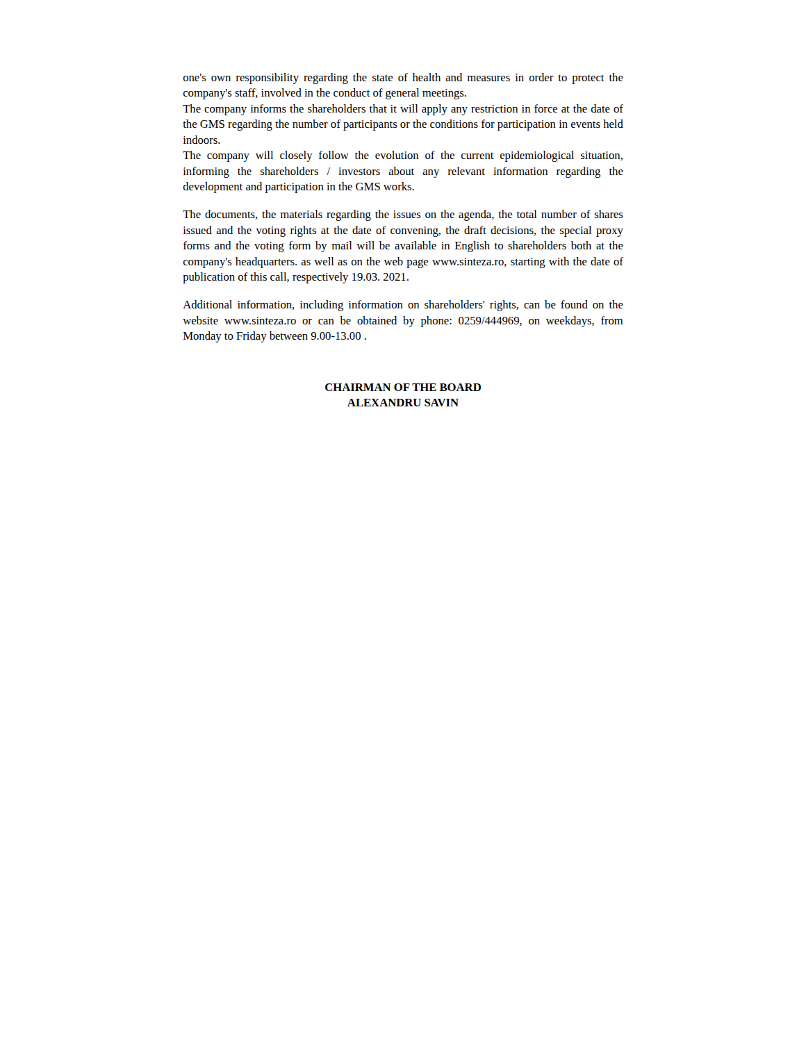one's own responsibility regarding the state of health and measures in order to protect the company's staff, involved in the conduct of general meetings.
The company informs the shareholders that it will apply any restriction in force at the date of the GMS regarding the number of participants or the conditions for participation in events held indoors.
The company will closely follow the evolution of the current epidemiological situation, informing the shareholders / investors about any relevant information regarding the development and participation in the GMS works.
The documents, the materials regarding the issues on the agenda, the total number of shares issued and the voting rights at the date of convening, the draft decisions, the special proxy forms and the voting form by mail will be available in English to shareholders both at the company's headquarters. as well as on the web page www.sinteza.ro, starting with the date of publication of this call, respectively 19.03. 2021.
Additional information, including information on shareholders' rights, can be found on the website www.sinteza.ro or can be obtained by phone: 0259/444969, on weekdays, from Monday to Friday between 9.00-13.00 .
CHAIRMAN OF THE BOARD
ALEXANDRU SAVIN